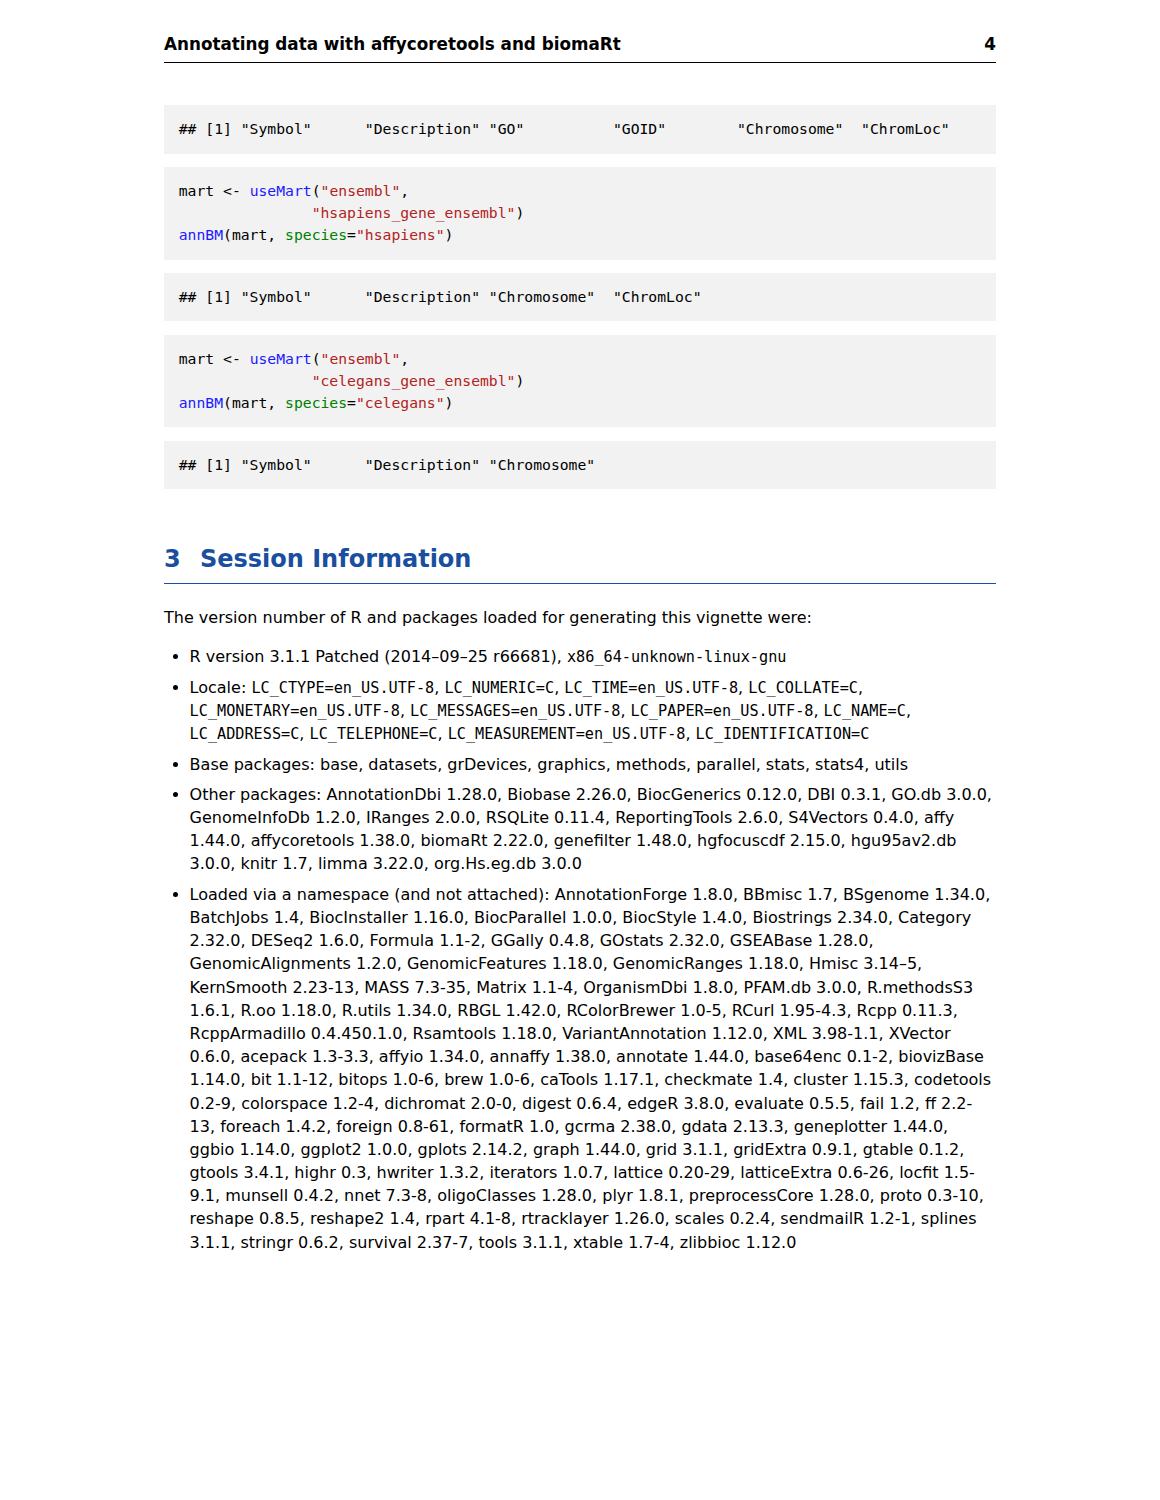Annotating data with affycoretools and biomaRt 4
## [1] "Symbol"      "Description" "GO"          "GOID"        "Chromosome"  "ChromLoc"
mart <- useMart("ensembl",
               "hsapiens_gene_ensembl")
annBM(mart, species="hsapiens")
## [1] "Symbol"      "Description" "Chromosome"  "ChromLoc"
mart <- useMart("ensembl",
               "celegans_gene_ensembl")
annBM(mart, species="celegans")
## [1] "Symbol"      "Description" "Chromosome"
3 Session Information
The version number of R and packages loaded for generating this vignette were:
R version 3.1.1 Patched (2014–09–25 r66681), x86_64-unknown-linux-gnu
Locale: LC_CTYPE=en_US.UTF-8, LC_NUMERIC=C, LC_TIME=en_US.UTF-8, LC_COLLATE=C, LC_MONETARY=en_US.UTF-8, LC_MESSAGES=en_US.UTF-8, LC_PAPER=en_US.UTF-8, LC_NAME=C, LC_ADDRESS=C, LC_TELEPHONE=C, LC_MEASUREMENT=en_US.UTF-8, LC_IDENTIFICATION=C
Base packages: base, datasets, grDevices, graphics, methods, parallel, stats, stats4, utils
Other packages: AnnotationDbi 1.28.0, Biobase 2.26.0, BiocGenerics 0.12.0, DBI 0.3.1, GO.db 3.0.0, GenomeInfoDb 1.2.0, IRanges 2.0.0, RSQLite 0.11.4, ReportingTools 2.6.0, S4Vectors 0.4.0, affy 1.44.0, affycoretools 1.38.0, biomaRt 2.22.0, genefilter 1.48.0, hgfocuscdf 2.15.0, hgu95av2.db 3.0.0, knitr 1.7, limma 3.22.0, org.Hs.eg.db 3.0.0
Loaded via a namespace (and not attached): AnnotationForge 1.8.0, BBmisc 1.7, BSgenome 1.34.0, BatchJobs 1.4, BiocInstaller 1.16.0, BiocParallel 1.0.0, BiocStyle 1.4.0, Biostrings 2.34.0, Category 2.32.0, DESeq2 1.6.0, Formula 1.1-2, GGally 0.4.8, GOstats 2.32.0, GSEABase 1.28.0, GenomicAlignments 1.2.0, GenomicFeatures 1.18.0, GenomicRanges 1.18.0, Hmisc 3.14–5, KernSmooth 2.23-13, MASS 7.3-35, Matrix 1.1-4, OrganismDbi 1.8.0, PFAM.db 3.0.0, R.methodsS3 1.6.1, R.oo 1.18.0, R.utils 1.34.0, RBGL 1.42.0, RColorBrewer 1.0-5, RCurl 1.95-4.3, Rcpp 0.11.3, RcppArmadillo 0.4.450.1.0, Rsamtools 1.18.0, VariantAnnotation 1.12.0, XML 3.98-1.1, XVector 0.6.0, acepack 1.3-3.3, affyio 1.34.0, annaffy 1.38.0, annotate 1.44.0, base64enc 0.1-2, biovizBase 1.14.0, bit 1.1-12, bitops 1.0-6, brew 1.0-6, caTools 1.17.1, checkmate 1.4, cluster 1.15.3, codetools 0.2-9, colorspace 1.2-4, dichromat 2.0-0, digest 0.6.4, edgeR 3.8.0, evaluate 0.5.5, fail 1.2, ff 2.2-13, foreach 1.4.2, foreign 0.8-61, formatR 1.0, gcrma 2.38.0, gdata 2.13.3, geneplotter 1.44.0, ggbio 1.14.0, ggplot2 1.0.0, gplots 2.14.2, graph 1.44.0, grid 3.1.1, gridExtra 0.9.1, gtable 0.1.2, gtools 3.4.1, highr 0.3, hwriter 1.3.2, iterators 1.0.7, lattice 0.20-29, latticeExtra 0.6-26, locfit 1.5-9.1, munsell 0.4.2, nnet 7.3-8, oligoClasses 1.28.0, plyr 1.8.1, preprocessCore 1.28.0, proto 0.3-10, reshape 0.8.5, reshape2 1.4, rpart 4.1-8, rtracklayer 1.26.0, scales 0.2.4, sendmailR 1.2-1, splines 3.1.1, stringr 0.6.2, survival 2.37-7, tools 3.1.1, xtable 1.7-4, zlibbioc 1.12.0